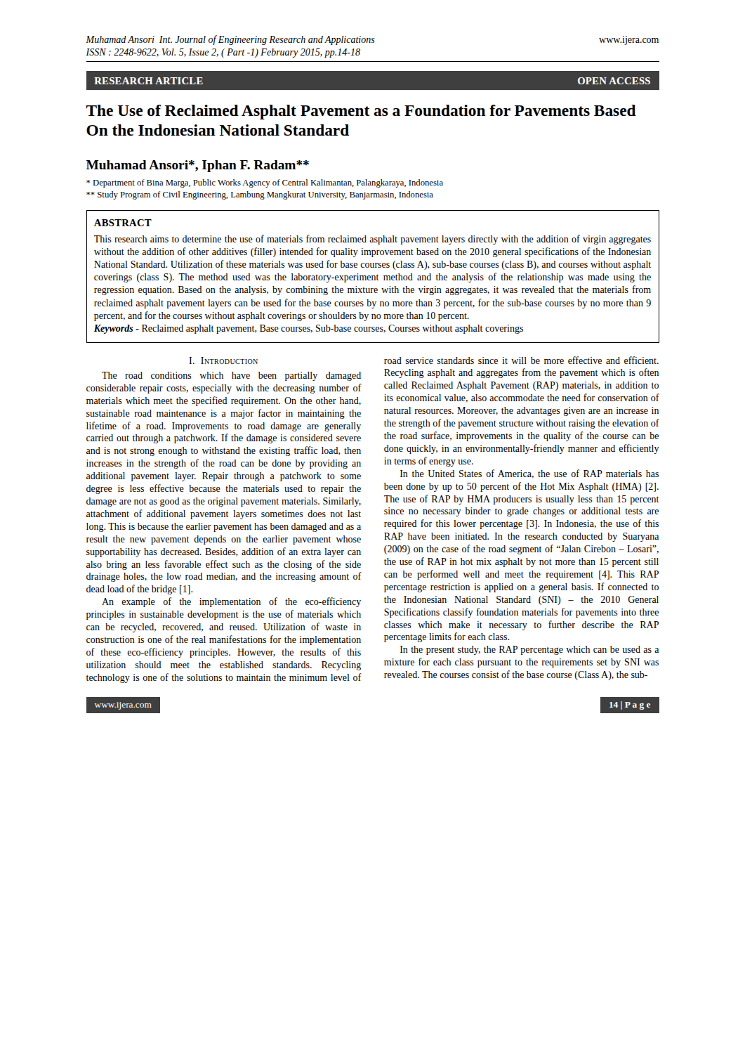Muhamad Ansori Int. Journal of Engineering Research and Applications
ISSN : 2248-9622, Vol. 5, Issue 2, ( Part -1) February 2015, pp.14-18
www.ijera.com
RESEARCH ARTICLE OPEN ACCESS
The Use of Reclaimed Asphalt Pavement as a Foundation for Pavements Based On the Indonesian National Standard
Muhamad Ansori*, Iphan F. Radam**
* Department of Bina Marga, Public Works Agency of Central Kalimantan, Palangkaraya, Indonesia
** Study Program of Civil Engineering, Lambung Mangkurat University, Banjarmasin, Indonesia
ABSTRACT
This research aims to determine the use of materials from reclaimed asphalt pavement layers directly with the addition of virgin aggregates without the addition of other additives (filler) intended for quality improvement based on the 2010 general specifications of the Indonesian National Standard. Utilization of these materials was used for base courses (class A), sub-base courses (class B), and courses without asphalt coverings (class S). The method used was the laboratory-experiment method and the analysis of the relationship was made using the regression equation. Based on the analysis, by combining the mixture with the virgin aggregates, it was revealed that the materials from reclaimed asphalt pavement layers can be used for the base courses by no more than 3 percent, for the sub-base courses by no more than 9 percent, and for the courses without asphalt coverings or shoulders by no more than 10 percent.
Keywords - Reclaimed asphalt pavement, Base courses, Sub-base courses, Courses without asphalt coverings
I. Introduction
The road conditions which have been partially damaged considerable repair costs, especially with the decreasing number of materials which meet the specified requirement. On the other hand, sustainable road maintenance is a major factor in maintaining the lifetime of a road. Improvements to road damage are generally carried out through a patchwork. If the damage is considered severe and is not strong enough to withstand the existing traffic load, then increases in the strength of the road can be done by providing an additional pavement layer. Repair through a patchwork to some degree is less effective because the materials used to repair the damage are not as good as the original pavement materials. Similarly, attachment of additional pavement layers sometimes does not last long. This is because the earlier pavement has been damaged and as a result the new pavement depends on the earlier pavement whose supportability has decreased. Besides, addition of an extra layer can also bring an less favorable effect such as the closing of the side drainage holes, the low road median, and the increasing amount of dead load of the bridge [1].
An example of the implementation of the eco-efficiency principles in sustainable development is the use of materials which can be recycled, recovered, and reused. Utilization of waste in construction is one of the real manifestations for the implementation of these eco-efficiency principles. However, the results of this utilization should meet the established standards. Recycling technology is one of the solutions to maintain the minimum level of road service standards since it will be more effective and efficient. Recycling asphalt and aggregates from the pavement which is often called Reclaimed Asphalt Pavement (RAP) materials, in addition to its economical value, also accommodate the need for conservation of natural resources. Moreover, the advantages given are an increase in the strength of the pavement structure without raising the elevation of the road surface, improvements in the quality of the course can be done quickly, in an environmentally-friendly manner and efficiently in terms of energy use.
In the United States of America, the use of RAP materials has been done by up to 50 percent of the Hot Mix Asphalt (HMA) [2]. The use of RAP by HMA producers is usually less than 15 percent since no necessary binder to grade changes or additional tests are required for this lower percentage [3]. In Indonesia, the use of this RAP have been initiated. In the research conducted by Suaryana (2009) on the case of the road segment of “Jalan Cirebon – Losari”, the use of RAP in hot mix asphalt by not more than 15 percent still can be performed well and meet the requirement [4]. This RAP percentage restriction is applied on a general basis. If connected to the Indonesian National Standard (SNI) – the 2010 General Specifications classify foundation materials for pavements into three classes which make it necessary to further describe the RAP percentage limits for each class.
In the present study, the RAP percentage which can be used as a mixture for each class pursuant to the requirements set by SNI was revealed. The courses consist of the base course (Class A), the sub-
www.ijera.com
14 | P a g e